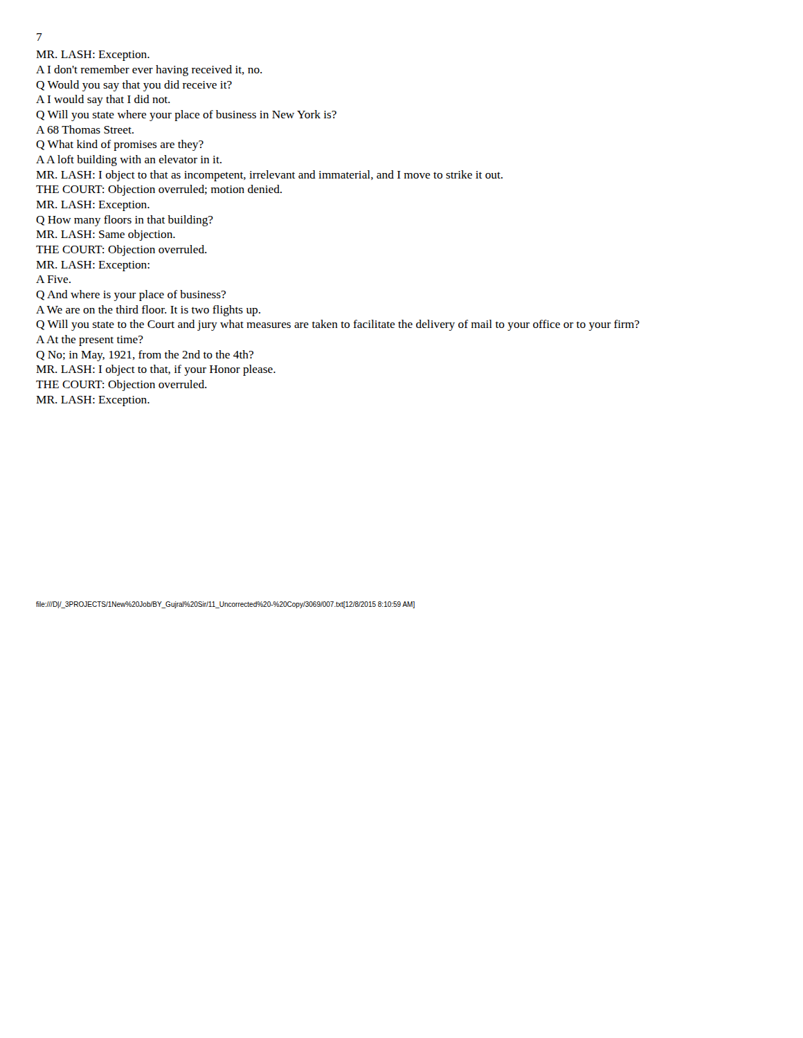7
MR. LASH: Exception.
A I don't remember ever having received it, no.
Q Would you say that you did receive it?
A I would say that I did not.
Q Will you state where your place of business in New York is?
A 68 Thomas Street.
Q What kind of promises are they?
A A loft building with an elevator in it.
MR. LASH: I object to that as incompetent, irrelevant and immaterial, and I move to strike it out.
THE COURT: Objection overruled; motion denied.
MR. LASH: Exception.
Q How many floors in that building?
MR. LASH: Same objection.
THE COURT: Objection overruled.
MR. LASH: Exception:
A Five.
Q And where is your place of business?
A We are on the third floor. It is two flights up.
Q Will you state to the Court and jury what measures are taken to facilitate the delivery of mail to your office or to your firm?
A At the present time?
Q No; in May, 1921, from the 2nd to the 4th?
MR. LASH: I object to that, if your Honor please.
THE COURT: Objection overruled.
MR. LASH: Exception.
file:///D|/_3PROJECTS/1New%20Job/BY_Gujral%20Sir/11_Uncorrected%20-%20Copy/3069/007.txt[12/8/2015 8:10:59 AM]